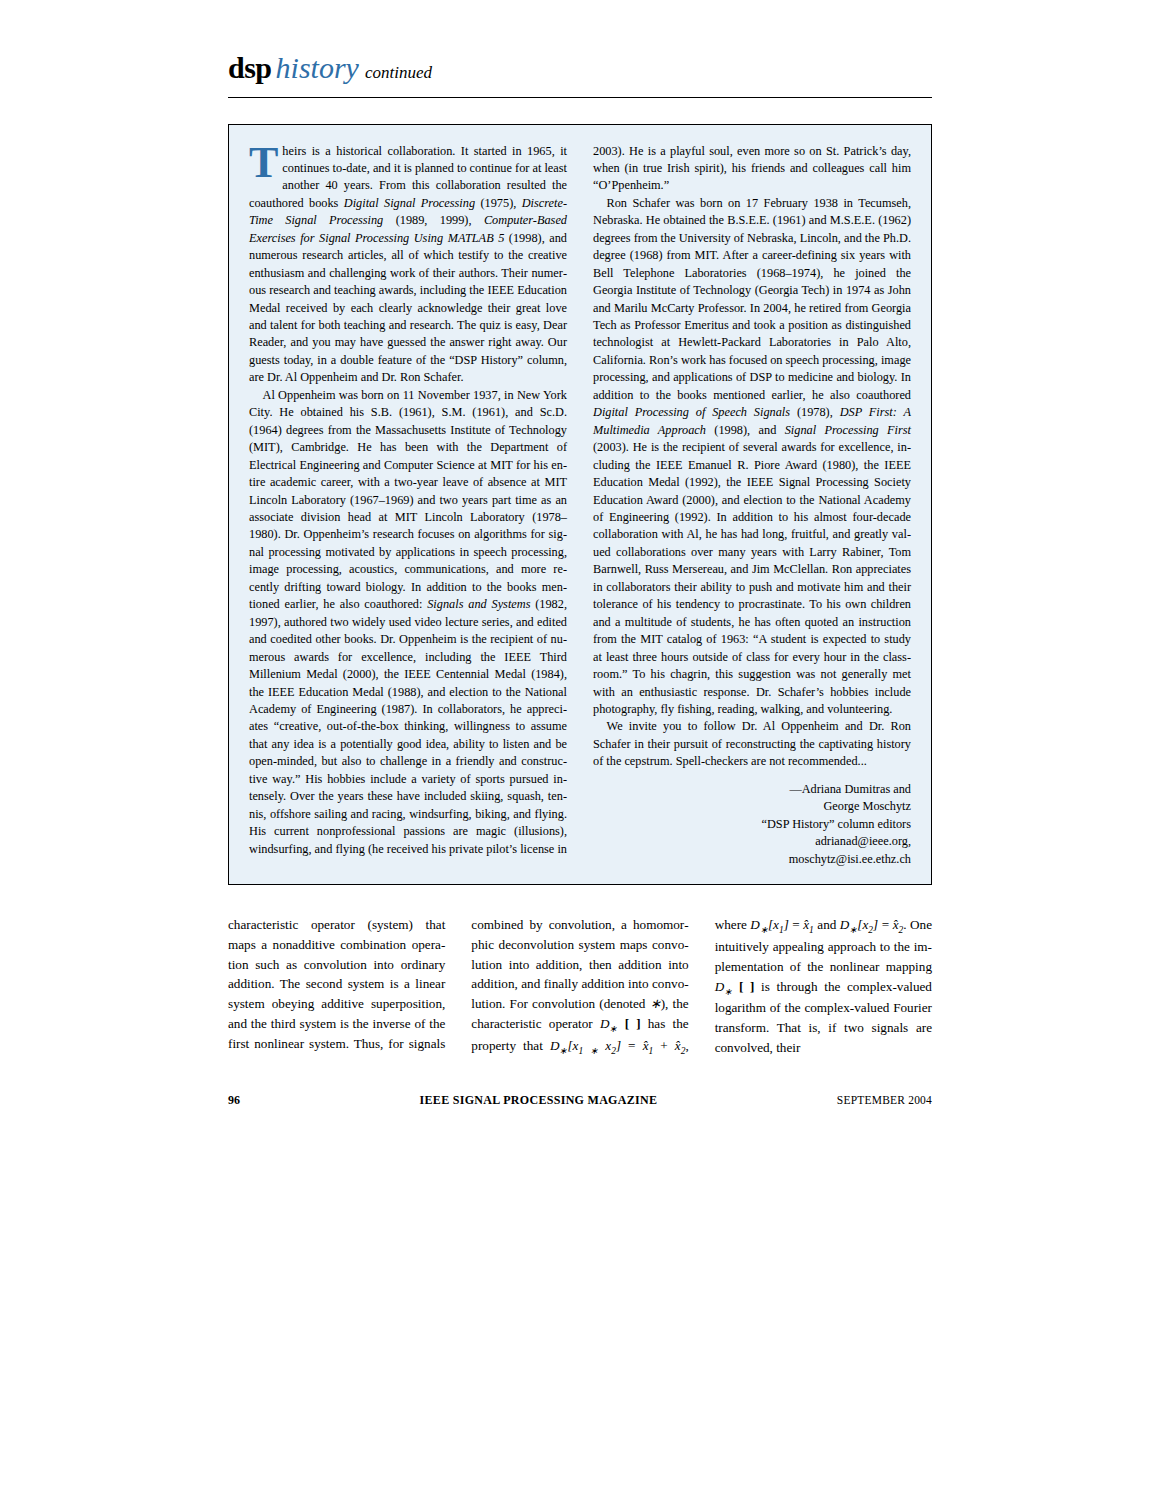dsp history continued
Theirs is a historical collaboration. It started in 1965, it continues to-date, and it is planned to continue for at least another 40 years. From this collaboration resulted the coauthored books Digital Signal Processing (1975), Discrete-Time Signal Processing (1989, 1999), Computer-Based Exercises for Signal Processing Using MATLAB 5 (1998), and numerous research articles, all of which testify to the creative enthusiasm and challenging work of their authors. Their numerous research and teaching awards, including the IEEE Education Medal received by each clearly acknowledge their great love and talent for both teaching and research. The quiz is easy, Dear Reader, and you may have guessed the answer right away. Our guests today, in a double feature of the “DSP History” column, are Dr. Al Oppenheim and Dr. Ron Schafer.
Al Oppenheim was born on 11 November 1937, in New York City. He obtained his S.B. (1961), S.M. (1961), and Sc.D. (1964) degrees from the Massachusetts Institute of Technology (MIT), Cambridge. He has been with the Department of Electrical Engineering and Computer Science at MIT for his entire academic career, with a two-year leave of absence at MIT Lincoln Laboratory (1967–1969) and two years part time as an associate division head at MIT Lincoln Laboratory (1978–1980). Dr. Oppenheim’s research focuses on algorithms for signal processing motivated by applications in speech processing, image processing, acoustics, communications, and more recently drifting toward biology. In addition to the books mentioned earlier, he also coauthored: Signals and Systems (1982, 1997), authored two widely used video lecture series, and edited and coedited other books. Dr. Oppenheim is the recipient of numerous awards for excellence, including the IEEE Third Millenium Medal (2000), the IEEE Centennial Medal (1984), the IEEE Education Medal (1988), and election to the National Academy of Engineering (1987). In collaborators, he appreciates “creative, out-of-the-box thinking, willingness to assume that any idea is a potentially good idea, ability to listen and be open-minded, but also to challenge in a friendly and constructive way.” His hobbies include a variety of sports pursued intensely. Over the years these have included skiing, squash, tennis, offshore sailing and racing, windsurfing, biking, and flying. His current nonprofessional passions are magic (illusions), windsurfing, and flying (he received his private pilot’s license in 2003). He is a playful soul, even more so on St. Patrick’s day, when (in true Irish spirit), his friends and colleagues call him “O’Ppenheim.”
Ron Schafer was born on 17 February 1938 in Tecumseh, Nebraska. He obtained the B.S.E.E. (1961) and M.S.E.E. (1962) degrees from the University of Nebraska, Lincoln, and the Ph.D. degree (1968) from MIT. After a career-defining six years with Bell Telephone Laboratories (1968–1974), he joined the Georgia Institute of Technology (Georgia Tech) in 1974 as John and Marilu McCarty Professor. In 2004, he retired from Georgia Tech as Professor Emeritus and took a position as distinguished technologist at Hewlett-Packard Laboratories in Palo Alto, California. Ron’s work has focused on speech processing, image processing, and applications of DSP to medicine and biology. In addition to the books mentioned earlier, he also coauthored Digital Processing of Speech Signals (1978), DSP First: A Multimedia Approach (1998), and Signal Processing First (2003). He is the recipient of several awards for excellence, including the IEEE Emanuel R. Piore Award (1980), the IEEE Education Medal (1992), the IEEE Signal Processing Society Education Award (2000), and election to the National Academy of Engineering (1992). In addition to his almost four-decade collaboration with Al, he has had long, fruitful, and greatly valued collaborations over many years with Larry Rabiner, Tom Barnwell, Russ Mersereau, and Jim McClellan. Ron appreciates in collaborators their ability to push and motivate him and their tolerance of his tendency to procrastinate. To his own children and a multitude of students, he has often quoted an instruction from the MIT catalog of 1963: “A student is expected to study at least three hours outside of class for every hour in the classroom.” To his chagrin, this suggestion was not generally met with an enthusiastic response. Dr. Schafer’s hobbies include photography, fly fishing, reading, walking, and volunteering.
We invite you to follow Dr. Al Oppenheim and Dr. Ron Schafer in their pursuit of reconstructing the captivating history of the cepstrum. Spell-checkers are not recommended...
—Adriana Dumitras and
George Moschytz
“DSP History” column editors
adrianad@ieee.org,
moschytz@isi.ee.ethz.ch
characteristic operator (system) that maps a nonadditive combination operation such as convolution into ordinary addition. The second system is a linear system obeying additive superposition, and the third system is the inverse of the first nonlinear system. Thus, for signals combined by convolution, a homomorphic deconvolution system maps convolution into addition, then addition into addition, and finally addition into convolution. For convolution (denoted ∗), the characteristic operator D∗ [ ] has the property that D∗[x1 ∗ x2] = x̂1 + x̂2, where D∗[x1] = x̂1 and D∗[x2] = x̂2. One intuitively appealing approach to the implementation of the nonlinear mapping D∗ [ ] is through the complex-valued logarithm of the complex-valued Fourier transform. That is, if two signals are convolved, their
96 IEEE SIGNAL PROCESSING MAGAZINE SEPTEMBER 2004